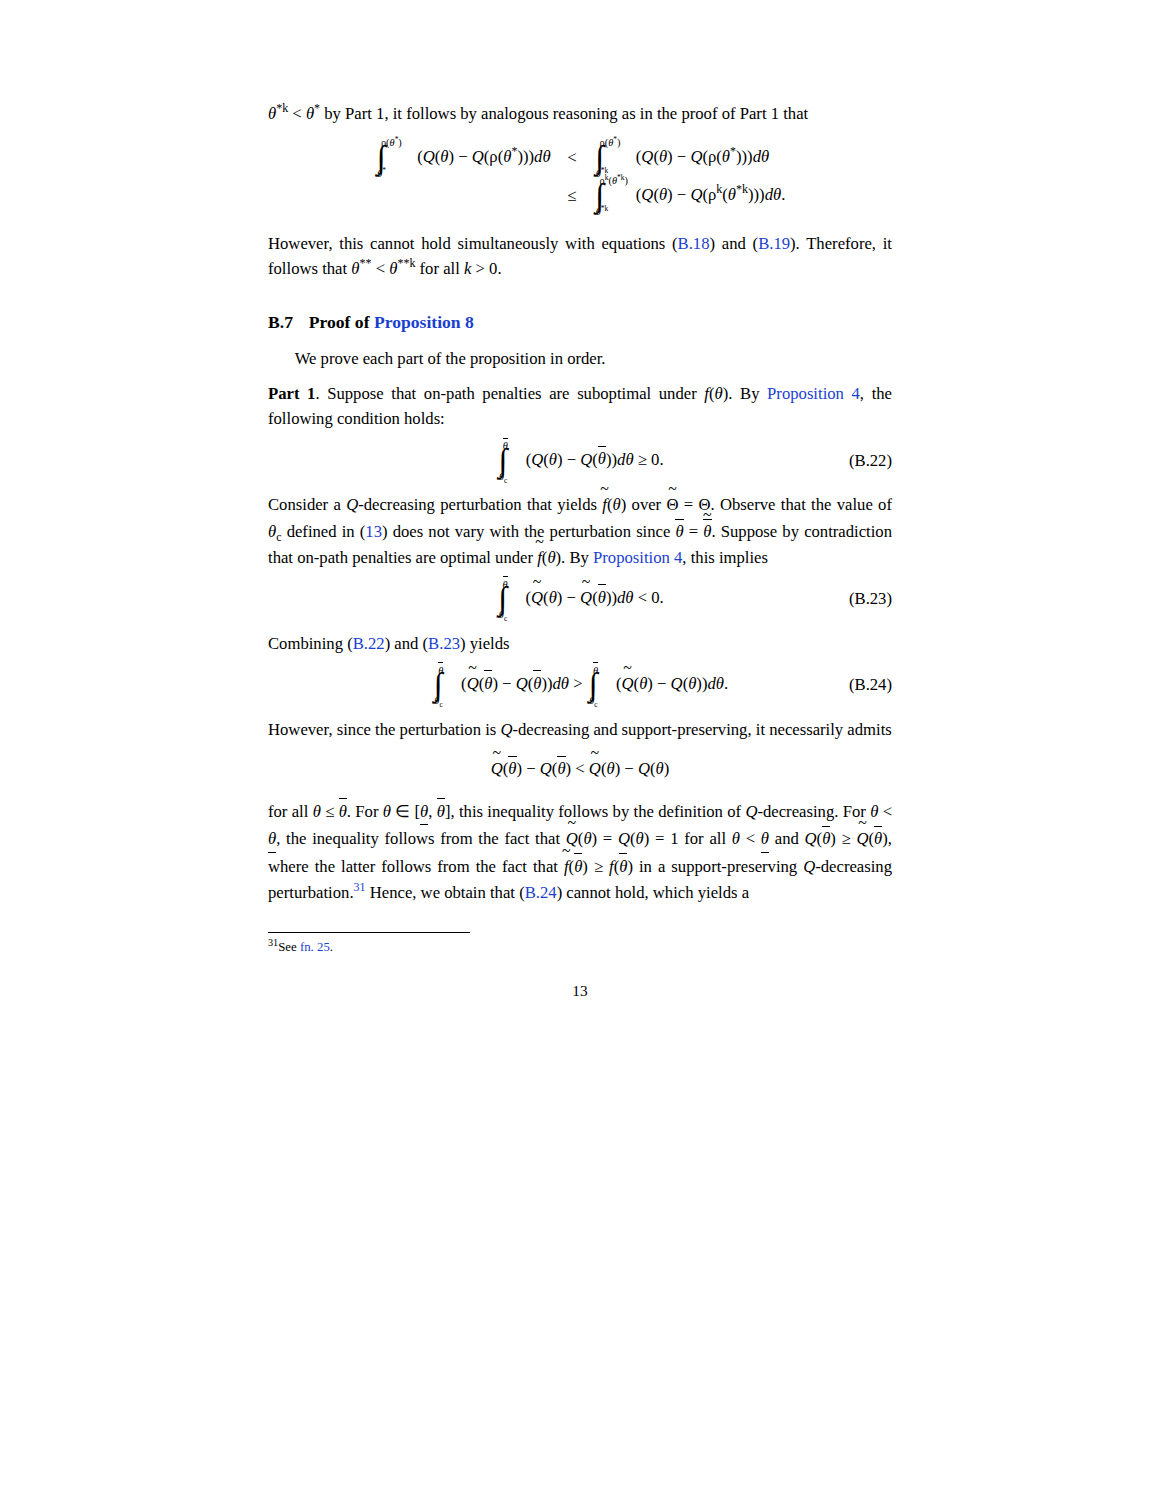θ*k < θ* by Part 1, it follows by analogous reasoning as in the proof of Part 1 that
| ρ( θ * ) ∫ θ * ( Q ( θ ) − Q (ρ( θ * ))) d θ | < | ρ( θ * ) ∫ θ *k ( Q ( θ ) − Q (ρ( θ * ))) d θ |
| | ≤ | ρ k ( θ *k ) ∫ θ *k ( Q ( θ ) − Q (ρ k ( θ *k ))) d θ . |
However, this cannot hold simultaneously with equations (B.18) and (B.19). Therefore, it follows that θ** < θ**k for all k > 0.
B.7 Proof of Proposition 8
We prove each part of the proposition in order.
Part 1. Suppose that on-path penalties are suboptimal under f(θ). By Proposition 4, the following condition holds:
θ∫θc(Q(θ) − Q(θ))dθ ≥ 0. (B.22)
Consider a Q-decreasing perturbation that yields ~f(θ) over ~Θ = Θ. Observe that the value of θc defined in (13) does not vary with the perturbation since θ = ~θ. Suppose by contradiction that on-path penalties are optimal under ~f(θ). By Proposition 4, this implies
θ∫θc(~Q(θ) − ~Q(θ))dθ < 0. (B.23)
Combining (B.22) and (B.23) yields
θ∫θc(~Q(θ) − Q(θ))dθ > θ∫θc(~Q(θ) − Q(θ))dθ. (B.24)
However, since the perturbation is Q-decreasing and support-preserving, it necessarily admits
~Q(θ) − Q(θ) < ~Q(θ) − Q(θ)
for all θ ≤ θ. For θ ∈ [θ, θ], this inequality follows by the definition of Q-decreasing. For θ < θ, the inequality follows from the fact that ~Q(θ) = Q(θ) = 1 for all θ < θ and Q(θ) ≥ ~Q(θ), where the latter follows from the fact that ~f(θ) ≥ f(θ) in a support-preserving Q-decreasing perturbation.31 Hence, we obtain that (B.24) cannot hold, which yields a
31See fn. 25.
13